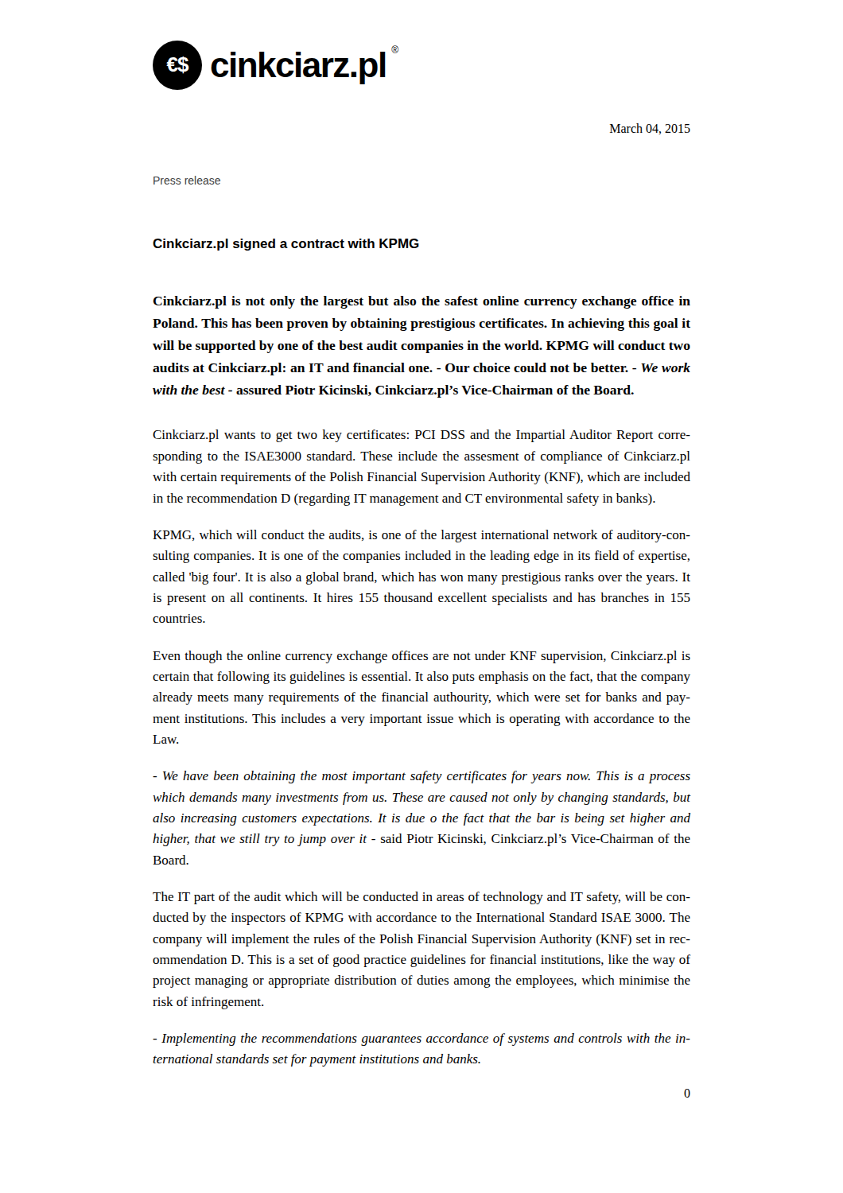€$
cinkciarz.pl®
March 04, 2015
Press release
Cinkciarz.pl signed a contract with KPMG
Cinkciarz.pl is not only the largest but also the safest online currency exchange office in Poland. This has been proven by obtaining prestigious certificates. In achieving this goal it will be supported by one of the best audit companies in the world. KPMG will conduct two audits at Cinkciarz.pl: an IT and financial one. - Our choice could not be better. - We work with the best - assured Piotr Kicinski, Cinkciarz.pl’s Vice-Chairman of the Board.
Cinkciarz.pl wants to get two key certificates: PCI DSS and the Impartial Auditor Report corresponding to the ISAE3000 standard. These include the assesment of compliance of Cinkciarz.pl with certain requirements of the Polish Financial Supervision Authority (KNF), which are included in the recommendation D (regarding IT management and CT environmental safety in banks).
KPMG, which will conduct the audits, is one of the largest international network of auditory-consulting companies. It is one of the companies included in the leading edge in its field of expertise, called 'big four'. It is also a global brand, which has won many prestigious ranks over the years. It is present on all continents. It hires 155 thousand excellent specialists and has branches in 155 countries.
Even though the online currency exchange offices are not under KNF supervision, Cinkciarz.pl is certain that following its guidelines is essential. It also puts emphasis on the fact, that the company already meets many requirements of the financial authourity, which were set for banks and payment institutions. This includes a very important issue which is operating with accordance to the Law.
- We have been obtaining the most important safety certificates for years now. This is a process which demands many investments from us. These are caused not only by changing standards, but also increasing customers expectations. It is due o the fact that the bar is being set higher and higher, that we still try to jump over it - said Piotr Kicinski, Cinkciarz.pl’s Vice-Chairman of the Board.
The IT part of the audit which will be conducted in areas of technology and IT safety, will be conducted by the inspectors of KPMG with accordance to the International Standard ISAE 3000. The company will implement the rules of the Polish Financial Supervision Authority (KNF) set in recommendation D. This is a set of good practice guidelines for financial institutions, like the way of project managing or appropriate distribution of duties among the employees, which minimise the risk of infringement.
- Implementing the recommendations guarantees accordance of systems and controls with the international standards set for payment institutions and banks.
0